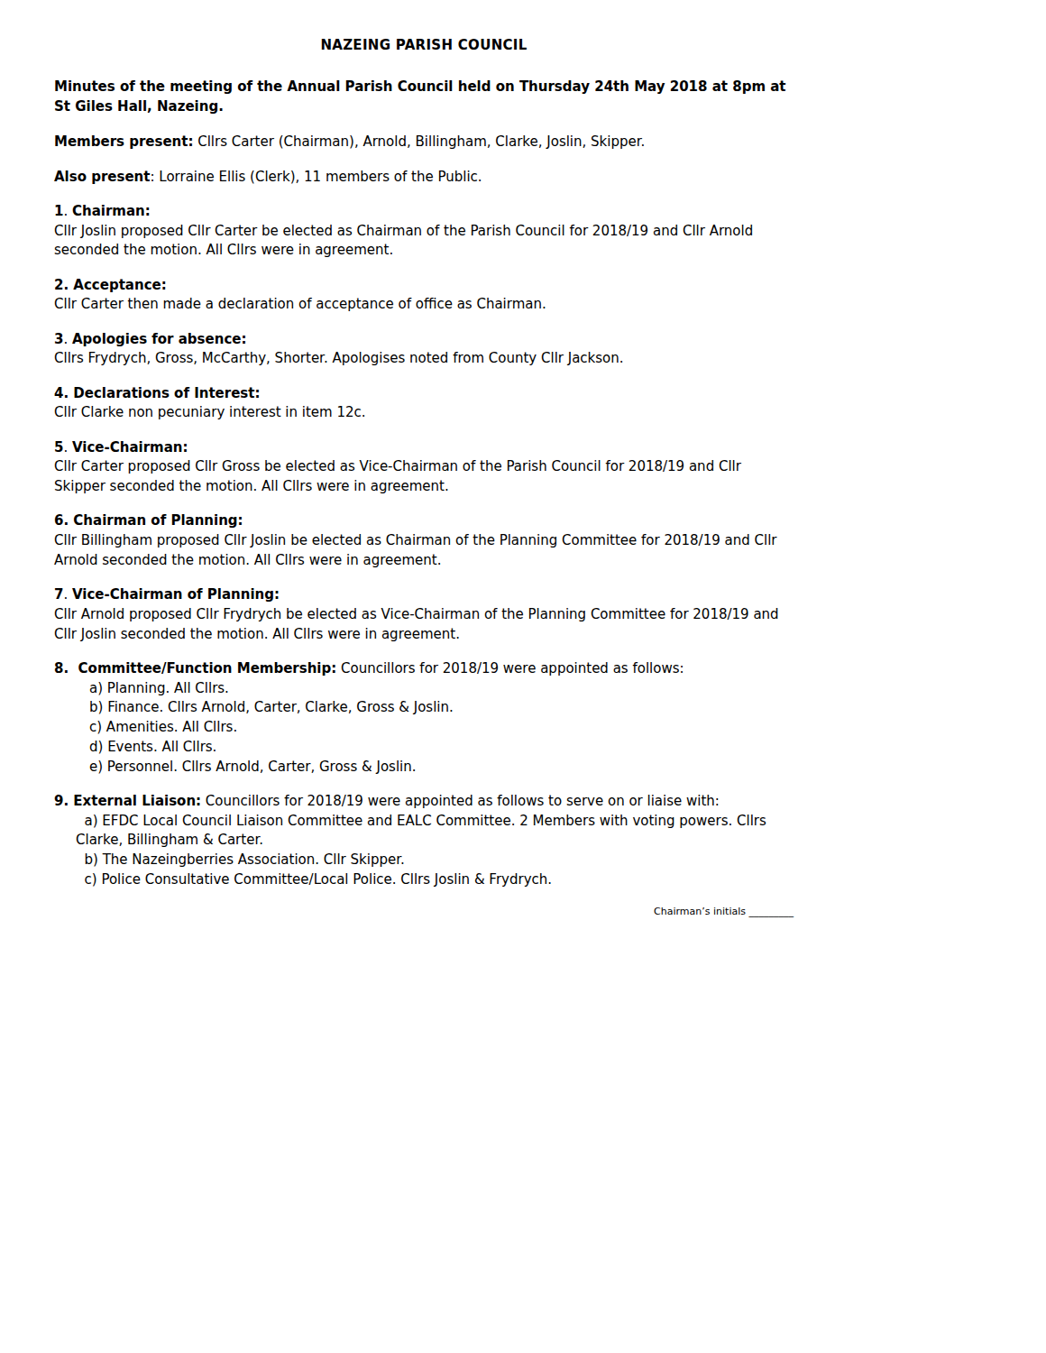NAZEING PARISH COUNCIL
Minutes of the meeting of the Annual Parish Council held on Thursday 24th May 2018 at 8pm at St Giles Hall, Nazeing.
Members present: Cllrs Carter (Chairman), Arnold, Billingham, Clarke, Joslin, Skipper.
Also present: Lorraine Ellis (Clerk), 11 members of the Public.
1. Chairman:
Cllr Joslin proposed Cllr Carter be elected as Chairman of the Parish Council for 2018/19 and Cllr Arnold seconded the motion. All Cllrs were in agreement.
2. Acceptance:
Cllr Carter then made a declaration of acceptance of office as Chairman.
3. Apologies for absence:
Cllrs Frydrych, Gross, McCarthy, Shorter. Apologises noted from County Cllr Jackson.
4. Declarations of Interest:
Cllr Clarke non pecuniary interest in item 12c.
5. Vice-Chairman:
Cllr Carter proposed Cllr Gross be elected as Vice-Chairman of the Parish Council for 2018/19 and Cllr Skipper seconded the motion. All Cllrs were in agreement.
6. Chairman of Planning:
Cllr Billingham proposed Cllr Joslin be elected as Chairman of the Planning Committee for 2018/19 and Cllr Arnold seconded the motion. All Cllrs were in agreement.
7. Vice-Chairman of Planning:
Cllr Arnold proposed Cllr Frydrych be elected as Vice-Chairman of the Planning Committee for 2018/19 and Cllr Joslin seconded the motion. All Cllrs were in agreement.
8. Committee/Function Membership: Councillors for 2018/19 were appointed as follows:
a) Planning. All Cllrs.
b) Finance. Cllrs Arnold, Carter, Clarke, Gross & Joslin.
c) Amenities. All Cllrs.
d) Events. All Cllrs.
e) Personnel. Cllrs Arnold, Carter, Gross & Joslin.
9. External Liaison: Councillors for 2018/19 were appointed as follows to serve on or liaise with:
a) EFDC Local Council Liaison Committee and EALC Committee. 2 Members with voting powers. Cllrs Clarke, Billingham & Carter.
b) The Nazeingberries Association. Cllr Skipper.
c) Police Consultative Committee/Local Police. Cllrs Joslin & Frydrych.
Chairman’s initials _________